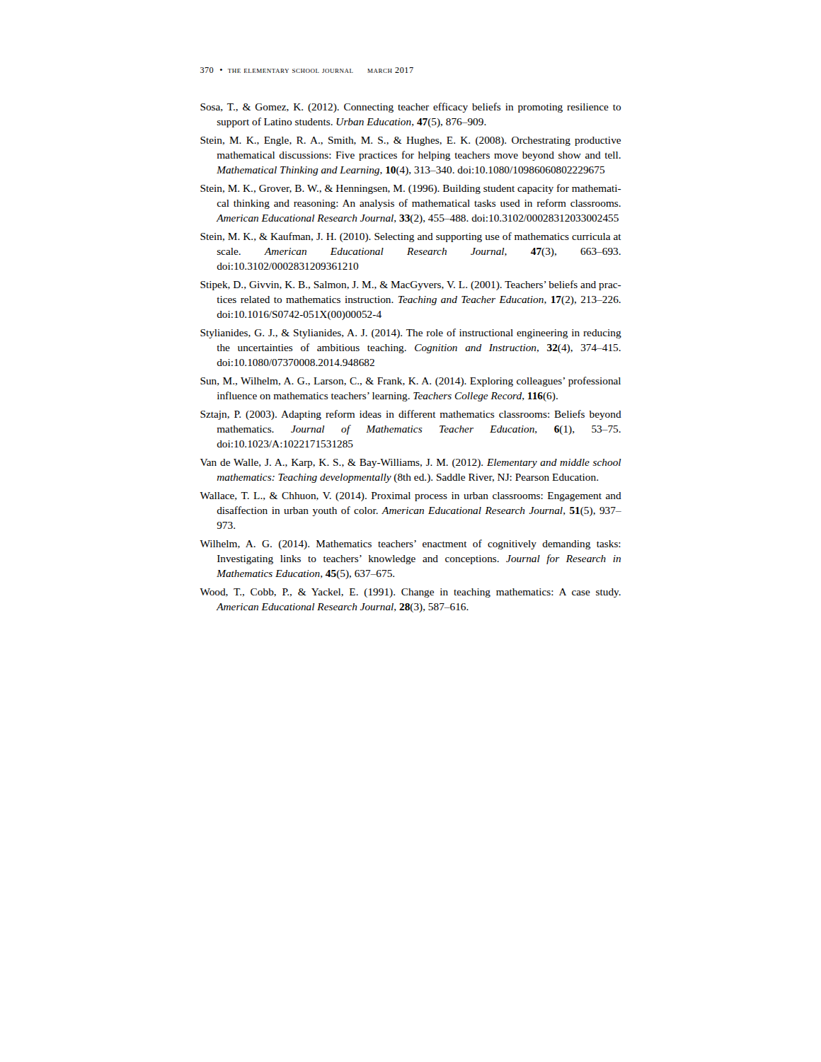370•The Elementary School Journal March 2017
Sosa, T., & Gomez, K. (2012). Connecting teacher efficacy beliefs in promoting resilience to support of Latino students. Urban Education, 47(5), 876–909.
Stein, M. K., Engle, R. A., Smith, M. S., & Hughes, E. K. (2008). Orchestrating productive mathematical discussions: Five practices for helping teachers move beyond show and tell. Mathematical Thinking and Learning, 10(4), 313–340. doi:10.1080/10986060802229675
Stein, M. K., Grover, B. W., & Henningsen, M. (1996). Building student capacity for mathematical thinking and reasoning: An analysis of mathematical tasks used in reform classrooms. American Educational Research Journal, 33(2), 455–488. doi:10.3102/00028312033002455
Stein, M. K., & Kaufman, J. H. (2010). Selecting and supporting use of mathematics curricula at scale. American Educational Research Journal, 47(3), 663–693. doi:10.3102/0002831209361210
Stipek, D., Givvin, K. B., Salmon, J. M., & MacGyvers, V. L. (2001). Teachers’ beliefs and practices related to mathematics instruction. Teaching and Teacher Education, 17(2), 213–226. doi:10.1016/S0742-051X(00)00052-4
Stylianides, G. J., & Stylianides, A. J. (2014). The role of instructional engineering in reducing the uncertainties of ambitious teaching. Cognition and Instruction, 32(4), 374–415. doi:10.1080/07370008.2014.948682
Sun, M., Wilhelm, A. G., Larson, C., & Frank, K. A. (2014). Exploring colleagues’ professional influence on mathematics teachers’ learning. Teachers College Record, 116(6).
Sztajn, P. (2003). Adapting reform ideas in different mathematics classrooms: Beliefs beyond mathematics. Journal of Mathematics Teacher Education, 6(1), 53–75. doi:10.1023/A:1022171531285
Van de Walle, J. A., Karp, K. S., & Bay-Williams, J. M. (2012). Elementary and middle school mathematics: Teaching developmentally (8th ed.). Saddle River, NJ: Pearson Education.
Wallace, T. L., & Chhuon, V. (2014). Proximal process in urban classrooms: Engagement and disaffection in urban youth of color. American Educational Research Journal, 51(5), 937–973.
Wilhelm, A. G. (2014). Mathematics teachers’ enactment of cognitively demanding tasks: Investigating links to teachers’ knowledge and conceptions. Journal for Research in Mathematics Education, 45(5), 637–675.
Wood, T., Cobb, P., & Yackel, E. (1991). Change in teaching mathematics: A case study. American Educational Research Journal, 28(3), 587–616.